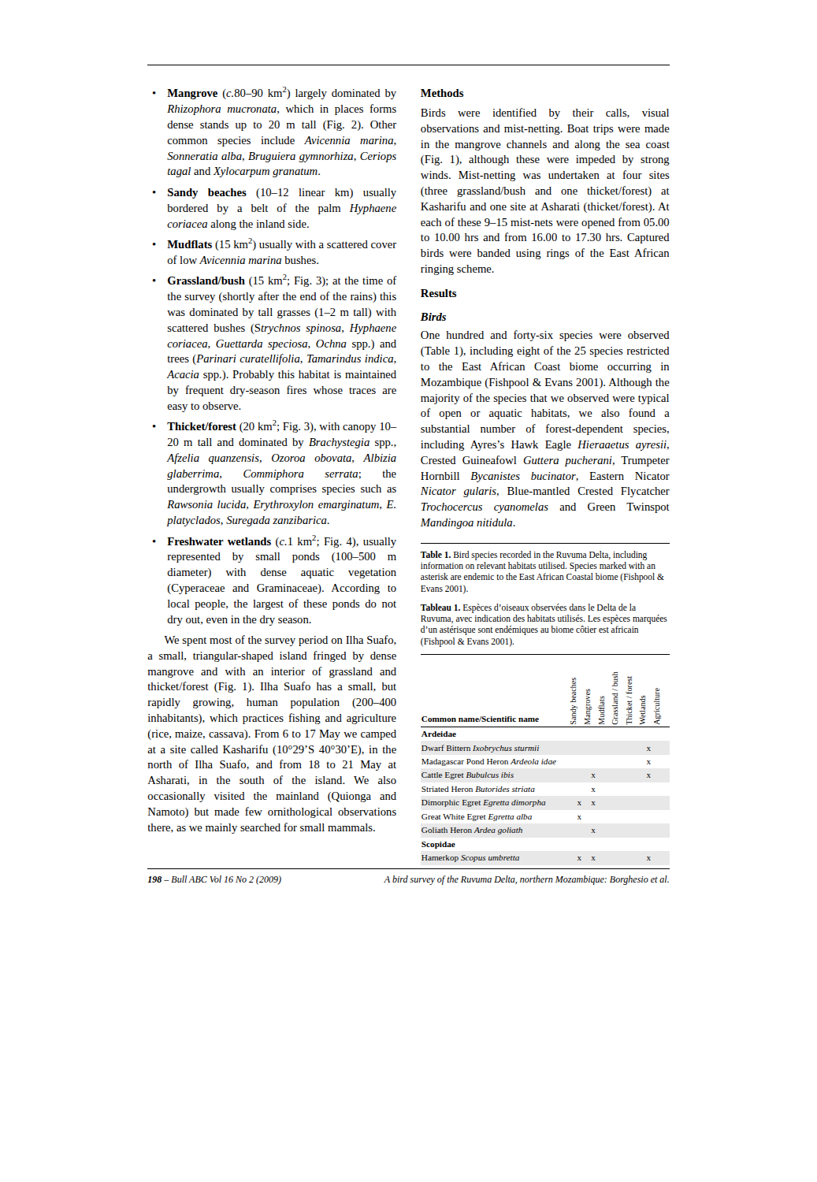Mangrove (c. 80–90 km2) largely dominated by Rhizophora mucronata, which in places forms dense stands up to 20 m tall (Fig. 2). Other common species include Avicennia marina, Sonneratia alba, Bruguiera gymnorhiza, Ceriops tagal and Xylocarpum granatum.
Sandy beaches (10–12 linear km) usually bordered by a belt of the palm Hyphaene coriacea along the inland side.
Mudflats (15 km2) usually with a scattered cover of low Avicennia marina bushes.
Grassland/bush (15 km2; Fig. 3); at the time of the survey (shortly after the end of the rains) this was dominated by tall grasses (1–2 m tall) with scattered bushes (Strychnos spinosa, Hyphaene coriacea, Guettarda speciosa, Ochna spp.) and trees (Parinari curatellifolia, Tamarindus indica, Acacia spp.). Probably this habitat is maintained by frequent dry-season fires whose traces are easy to observe.
Thicket/forest (20 km2; Fig. 3), with canopy 10–20 m tall and dominated by Brachystegia spp., Afzelia quanzensis, Ozoroa obovata, Albizia glaberrima, Commiphora serrata; the undergrowth usually comprises species such as Rawsonia lucida, Erythroxylon emarginatum, E. platyclados, Suregada zanzibarica.
Freshwater wetlands (c. 1 km2; Fig. 4), usually represented by small ponds (100–500 m diameter) with dense aquatic vegetation (Cyperaceae and Graminaceae). According to local people, the largest of these ponds do not dry out, even in the dry season.
We spent most of the survey period on Ilha Suafo, a small, triangular-shaped island fringed by dense mangrove and with an interior of grassland and thicket/forest (Fig. 1). Ilha Suafo has a small, but rapidly growing, human population (200–400 inhabitants), which practices fishing and agriculture (rice, maize, cassava). From 6 to 17 May we camped at a site called Kasharifu (10°29’S 40°30’E), in the north of Ilha Suafo, and from 18 to 21 May at Asharati, in the south of the island. We also occasionally visited the mainland (Quionga and Namoto) but made few ornithological observations there, as we mainly searched for small mammals.
Methods
Birds were identified by their calls, visual observations and mist-netting. Boat trips were made in the mangrove channels and along the sea coast (Fig. 1), although these were impeded by strong winds. Mist-netting was undertaken at four sites (three grassland/bush and one thicket/forest) at Kasharifu and one site at Asharati (thicket/forest). At each of these 9–15 mist-nets were opened from 05.00 to 10.00 hrs and from 16.00 to 17.30 hrs. Captured birds were banded using rings of the East African ringing scheme.
Results
Birds
One hundred and forty-six species were observed (Table 1), including eight of the 25 species restricted to the East African Coast biome occurring in Mozambique (Fishpool & Evans 2001). Although the majority of the species that we observed were typical of open or aquatic habitats, we also found a substantial number of forest-dependent species, including Ayres’s Hawk Eagle Hieraaetus ayresii, Crested Guineafowl Guttera pucherani, Trumpeter Hornbill Bycanistes bucinator, Eastern Nicator Nicator gularis, Blue-mantled Crested Flycatcher Trochocercus cyanomelas and Green Twinspot Mandingoa nitidula.
Table 1. Bird species recorded in the Ruvuma Delta, including information on relevant habitats utilised. Species marked with an asterisk are endemic to the East African Coastal biome (Fishpool & Evans 2001).
Tableau 1. Espèces d’oiseaux observées dans le Delta de la Ruvuma, avec indication des habitats utilisés. Les espèces marquées d’un astérisque sont endémiques au biome côtier est africain (Fishpool & Evans 2001).
| Common name/Scientific name | Sandy beaches | Mangroves | Mudflats | Grassland / bush | Thicket / forest | Wetlands | Agriculture |
| --- | --- | --- | --- | --- | --- | --- | --- |
| Ardeidae | | | | | | | |
| Dwarf Bittern Ixobrychus sturmii | | | | | | x | |
| Madagascar Pond Heron Ardeola idae | | | | | | x | |
| Cattle Egret Bubulcus ibis | | x | | | | x | |
| Striated Heron Butorides striata | | x | | | | | |
| Dimorphic Egret Egretta dimorpha | x | x | | | | | |
| Great White Egret Egretta alba | x | | | | | | |
| Goliath Heron Ardea goliath | | x | | | | | |
| Scopidae | | | | | | | |
| Hamerkop Scopus umbretta | x | x | | | | x | |
198 – Bull ABC Vol 16 No 2 (2009)
A bird survey of the Ruvuma Delta, northern Mozambique: Borghesio et al.